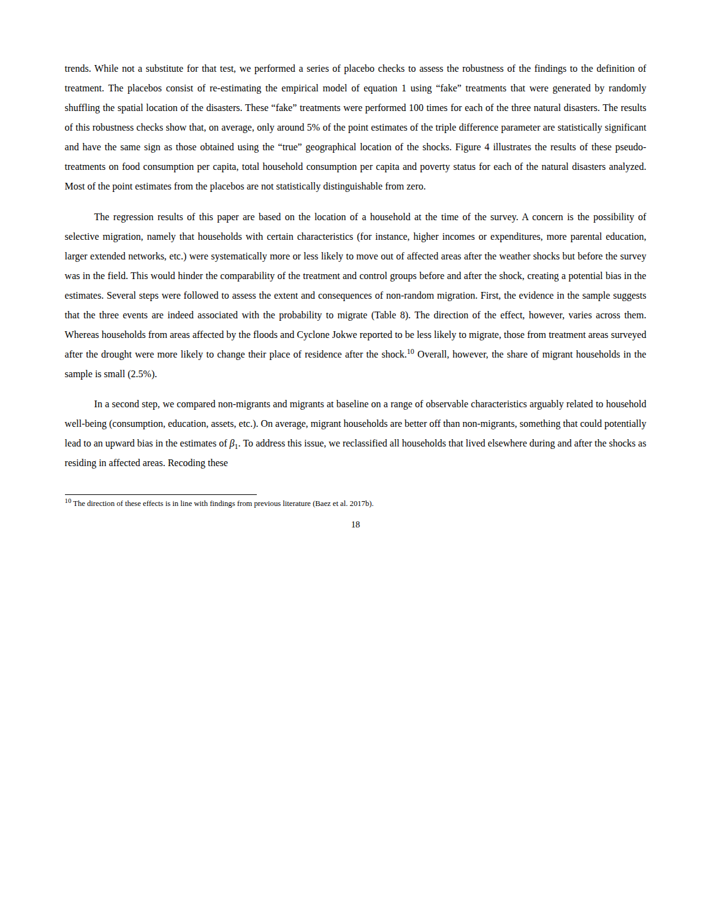trends. While not a substitute for that test, we performed a series of placebo checks to assess the robustness of the findings to the definition of treatment. The placebos consist of re-estimating the empirical model of equation 1 using “fake” treatments that were generated by randomly shuffling the spatial location of the disasters. These “fake” treatments were performed 100 times for each of the three natural disasters. The results of this robustness checks show that, on average, only around 5% of the point estimates of the triple difference parameter are statistically significant and have the same sign as those obtained using the “true” geographical location of the shocks. Figure 4 illustrates the results of these pseudo-treatments on food consumption per capita, total household consumption per capita and poverty status for each of the natural disasters analyzed. Most of the point estimates from the placebos are not statistically distinguishable from zero.
The regression results of this paper are based on the location of a household at the time of the survey. A concern is the possibility of selective migration, namely that households with certain characteristics (for instance, higher incomes or expenditures, more parental education, larger extended networks, etc.) were systematically more or less likely to move out of affected areas after the weather shocks but before the survey was in the field. This would hinder the comparability of the treatment and control groups before and after the shock, creating a potential bias in the estimates. Several steps were followed to assess the extent and consequences of non-random migration. First, the evidence in the sample suggests that the three events are indeed associated with the probability to migrate (Table 8). The direction of the effect, however, varies across them. Whereas households from areas affected by the floods and Cyclone Jokwe reported to be less likely to migrate, those from treatment areas surveyed after the drought were more likely to change their place of residence after the shock.10 Overall, however, the share of migrant households in the sample is small (2.5%).
In a second step, we compared non-migrants and migrants at baseline on a range of observable characteristics arguably related to household well-being (consumption, education, assets, etc.). On average, migrant households are better off than non-migrants, something that could potentially lead to an upward bias in the estimates of β1. To address this issue, we reclassified all households that lived elsewhere during and after the shocks as residing in affected areas. Recoding these
10 The direction of these effects is in line with findings from previous literature (Baez et al. 2017b).
18